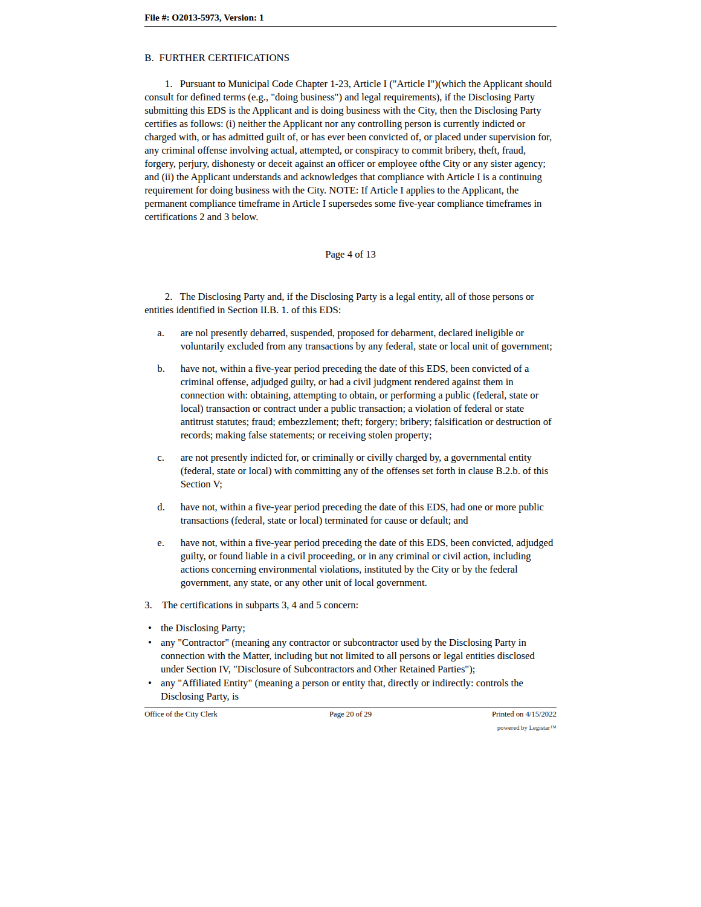File #: O2013-5973, Version: 1
B. FURTHER CERTIFICATIONS
1. Pursuant to Municipal Code Chapter 1-23, Article I ("Article I")(which the Applicant should consult for defined terms (e.g., "doing business") and legal requirements), if the Disclosing Party submitting this EDS is the Applicant and is doing business with the City, then the Disclosing Party certifies as follows: (i) neither the Applicant nor any controlling person is currently indicted or charged with, or has admitted guilt of, or has ever been convicted of, or placed under supervision for, any criminal offense involving actual, attempted, or conspiracy to commit bribery, theft, fraud, forgery, perjury, dishonesty or deceit against an officer or employee ofthe City or any sister agency; and (ii) the Applicant understands and acknowledges that compliance with Article I is a continuing requirement for doing business with the City. NOTE: If Article I applies to the Applicant, the permanent compliance timeframe in Article I supersedes some five-year compliance timeframes in certifications 2 and 3 below.
Page 4 of 13
2. The Disclosing Party and, if the Disclosing Party is a legal entity, all of those persons or entities identified in Section II.B. 1. of this EDS:
a. are nol presently debarred, suspended, proposed for debarment, declared ineligible or voluntarily excluded from any transactions by any federal, state or local unit of government;
b. have not, within a five-year period preceding the date of this EDS, been convicted of a criminal offense, adjudged guilty, or had a civil judgment rendered against them in connection with: obtaining, attempting to obtain, or performing a public (federal, state or local) transaction or contract under a public transaction; a violation of federal or state antitrust statutes; fraud; embezzlement; theft; forgery; bribery; falsification or destruction of records; making false statements; or receiving stolen property;
c. are not presently indicted for, or criminally or civilly charged by, a governmental entity (federal, state or local) with committing any of the offenses set forth in clause B.2.b. of this Section V;
d. have not, within a five-year period preceding the date of this EDS, had one or more public transactions (federal, state or local) terminated for cause or default; and
e. have not, within a five-year period preceding the date of this EDS, been convicted, adjudged guilty, or found liable in a civil proceeding, or in any criminal or civil action, including actions concerning environmental violations, instituted by the City or by the federal government, any state, or any other unit of local government.
3. The certifications in subparts 3, 4 and 5 concern:
the Disclosing Party;
any "Contractor" (meaning any contractor or subcontractor used by the Disclosing Party in connection with the Matter, including but not limited to all persons or legal entities disclosed under Section IV, "Disclosure of Subcontractors and Other Retained Parties");
any "Affiliated Entity" (meaning a person or entity that, directly or indirectly: controls the Disclosing Party, is
Office of the City Clerk
Page 20 of 29
Printed on 4/15/2022
powered by Legistar™